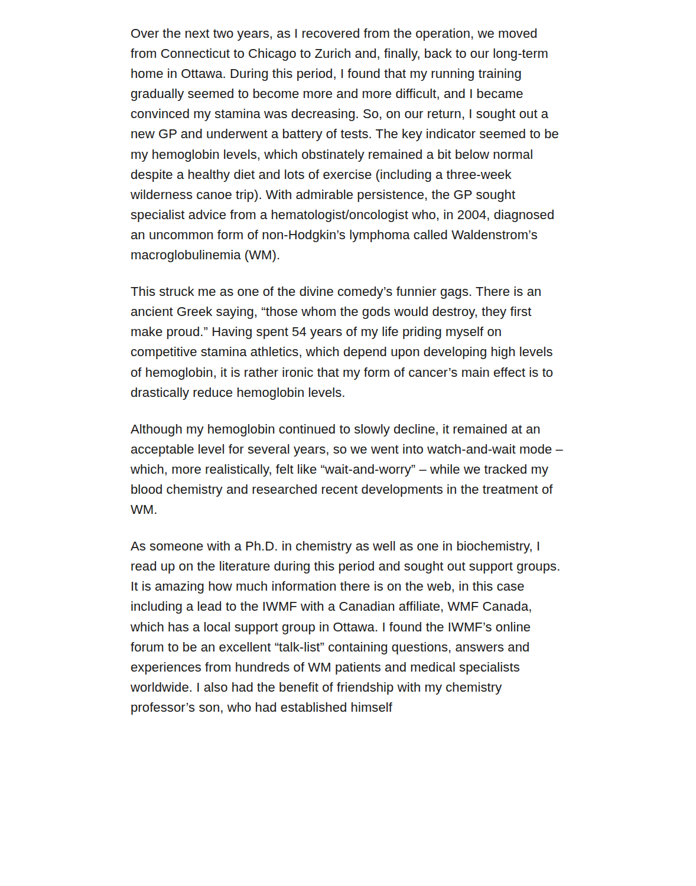Over the next two years, as I recovered from the operation, we moved from Connecticut to Chicago to Zurich and, finally, back to our long-term home in Ottawa. During this period, I found that my running training gradually seemed to become more and more difficult, and I became convinced my stamina was decreasing. So, on our return, I sought out a new GP and underwent a battery of tests. The key indicator seemed to be my hemoglobin levels, which obstinately remained a bit below normal despite a healthy diet and lots of exercise (including a three-week wilderness canoe trip). With admirable persistence, the GP sought specialist advice from a hematologist/oncologist who, in 2004, diagnosed an uncommon form of non-Hodgkin’s lymphoma called Waldenstrom’s macroglobulinemia (WM).
This struck me as one of the divine comedy’s funnier gags. There is an ancient Greek saying, “those whom the gods would destroy, they first make proud.” Having spent 54 years of my life priding myself on competitive stamina athletics, which depend upon developing high levels of hemoglobin, it is rather ironic that my form of cancer’s main effect is to drastically reduce hemoglobin levels.
Although my hemoglobin continued to slowly decline, it remained at an acceptable level for several years, so we went into watch-and-wait mode – which, more realistically, felt like “wait-and-worry” – while we tracked my blood chemistry and researched recent developments in the treatment of WM.
As someone with a Ph.D. in chemistry as well as one in biochemistry, I read up on the literature during this period and sought out support groups. It is amazing how much information there is on the web, in this case including a lead to the IWMF with a Canadian affiliate, WMF Canada, which has a local support group in Ottawa. I found the IWMF’s online forum to be an excellent “talk-list” containing questions, answers and experiences from hundreds of WM patients and medical specialists worldwide. I also had the benefit of friendship with my chemistry professor’s son, who had established himself